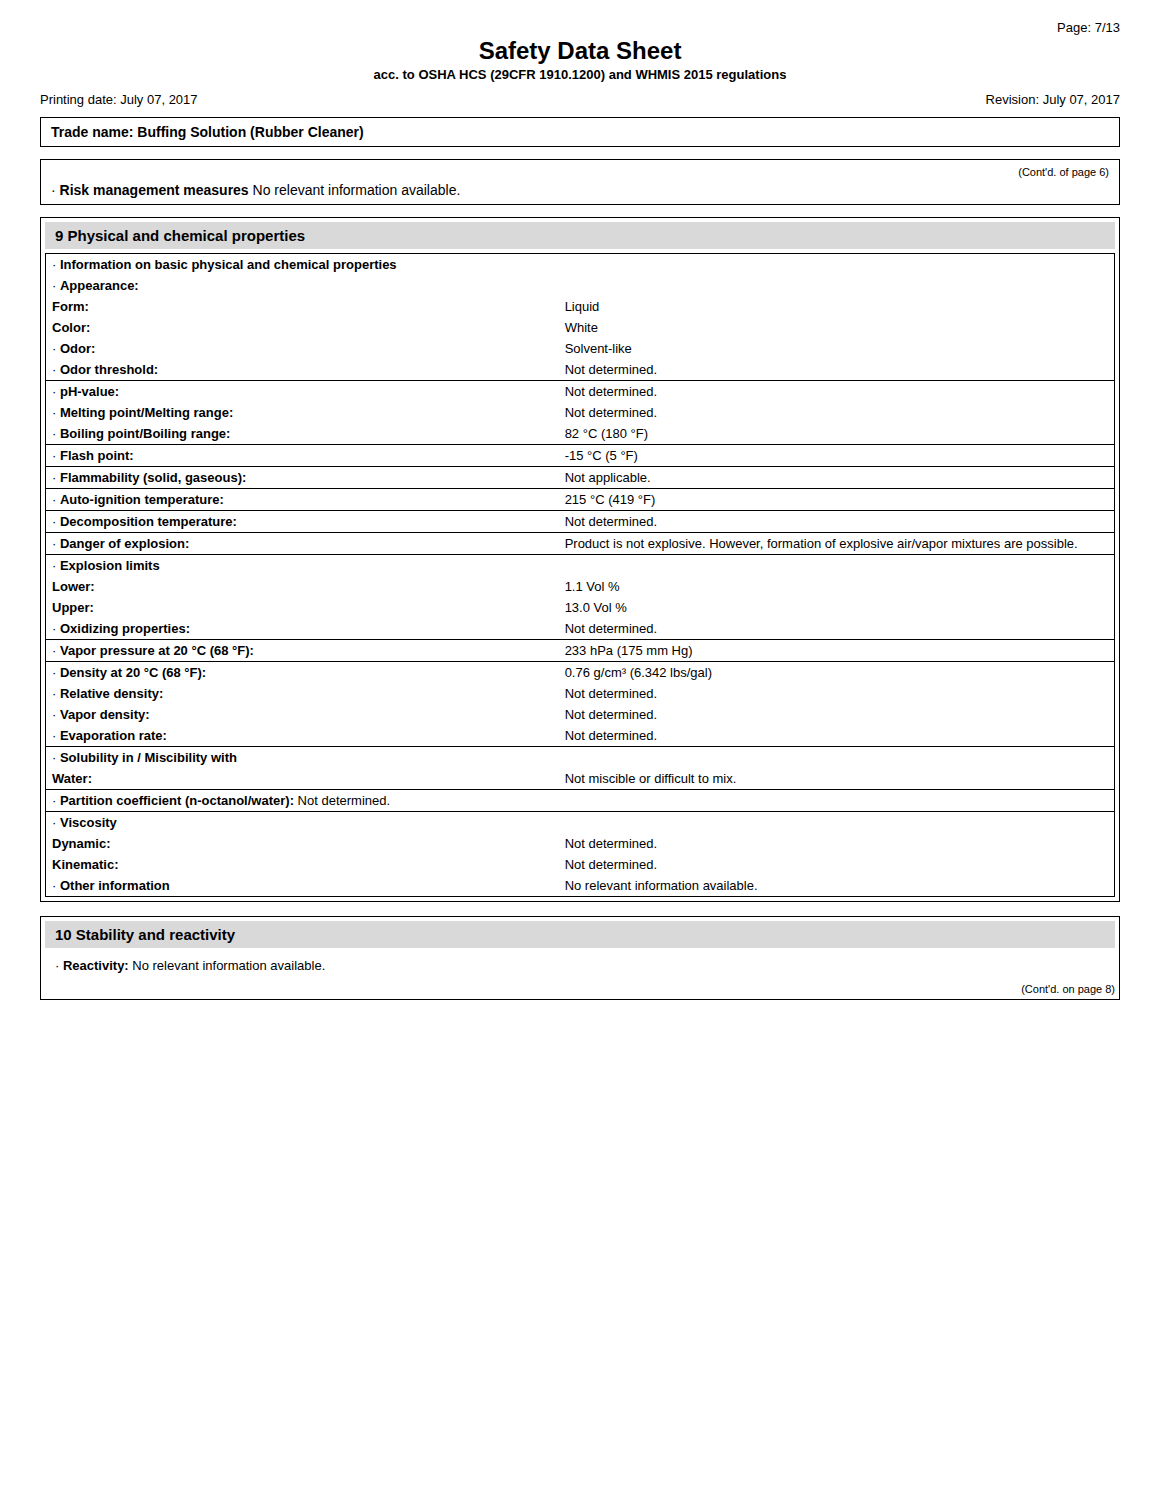Page: 7/13
Safety Data Sheet
acc. to OSHA HCS (29CFR 1910.1200) and WHMIS 2015 regulations
Printing date: July 07, 2017 Revision: July 07, 2017
Trade name: Buffing Solution (Rubber Cleaner)
(Cont'd. of page 6)
· Risk management measures No relevant information available.
9 Physical and chemical properties
| · Information on basic physical and chemical properties | |
| · Appearance: | |
| Form: | Liquid |
| Color: | White |
| · Odor: | Solvent-like |
| · Odor threshold: | Not determined. |
| · pH-value: | Not determined. |
| · Melting point/Melting range: | Not determined. |
| · Boiling point/Boiling range: | 82 °C (180 °F) |
| · Flash point: | -15 °C (5 °F) |
| · Flammability (solid, gaseous): | Not applicable. |
| · Auto-ignition temperature: | 215 °C (419 °F) |
| · Decomposition temperature: | Not determined. |
| · Danger of explosion: | Product is not explosive. However, formation of explosive air/vapor mixtures are possible. |
| · Explosion limits | |
| Lower: | 1.1 Vol % |
| Upper: | 13.0 Vol % |
| · Oxidizing properties: | Not determined. |
| · Vapor pressure at 20 °C (68 °F): | 233 hPa (175 mm Hg) |
| · Density at 20 °C (68 °F): | 0.76 g/cm³ (6.342 lbs/gal) |
| · Relative density: | Not determined. |
| · Vapor density: | Not determined. |
| · Evaporation rate: | Not determined. |
| · Solubility in / Miscibility with | |
| Water: | Not miscible or difficult to mix. |
| · Partition coefficient (n-octanol/water): Not determined. |
| · Viscosity | |
| Dynamic: | Not determined. |
| Kinematic: | Not determined. |
| · Other information | No relevant information available. |
10 Stability and reactivity
· Reactivity: No relevant information available.
(Cont'd. on page 8)